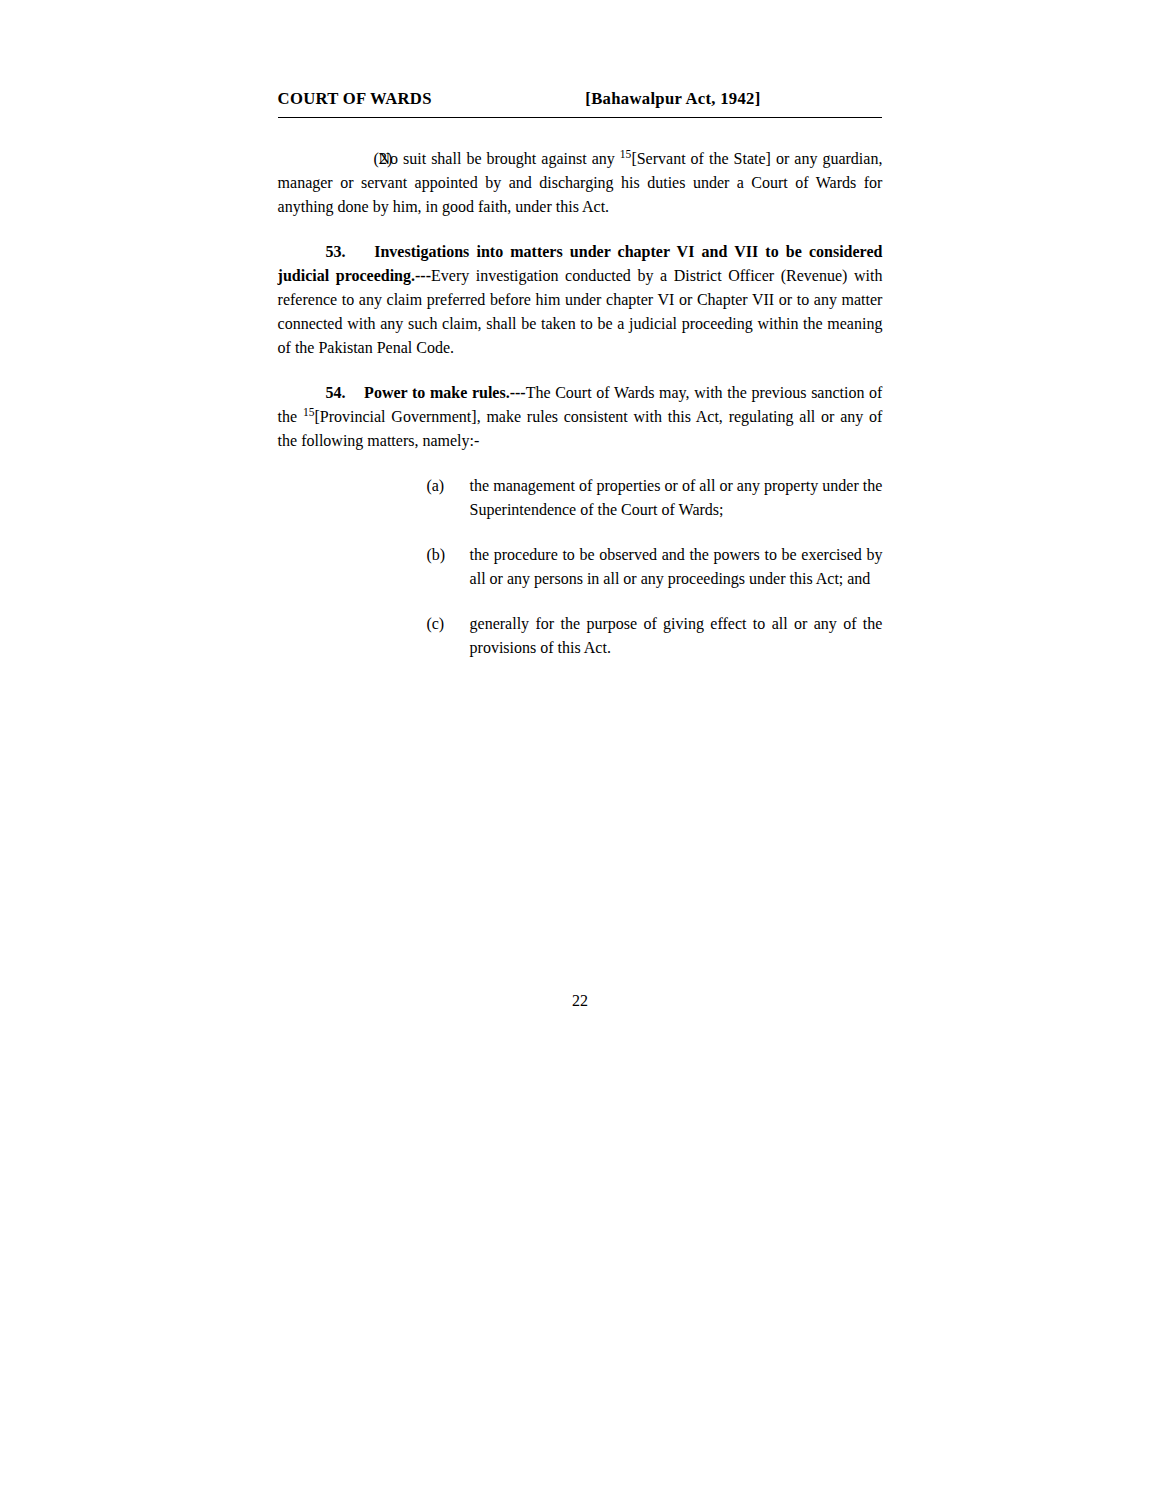COURT OF WARDS [Bahawalpur Act, 1942]
(2) No suit shall be brought against any 15[Servant of the State] or any guardian, manager or servant appointed by and discharging his duties under a Court of Wards for anything done by him, in good faith, under this Act.
53. Investigations into matters under chapter VI and VII to be considered judicial proceeding.---Every investigation conducted by a District Officer (Revenue) with reference to any claim preferred before him under chapter VI or Chapter VII or to any matter connected with any such claim, shall be taken to be a judicial proceeding within the meaning of the Pakistan Penal Code.
54. Power to make rules.---The Court of Wards may, with the previous sanction of the 15[Provincial Government], make rules consistent with this Act, regulating all or any of the following matters, namely:-
(a) the management of properties or of all or any property under the Superintendence of the Court of Wards;
(b) the procedure to be observed and the powers to be exercised by all or any persons in all or any proceedings under this Act; and
(c) generally for the purpose of giving effect to all or any of the provisions of this Act.
22